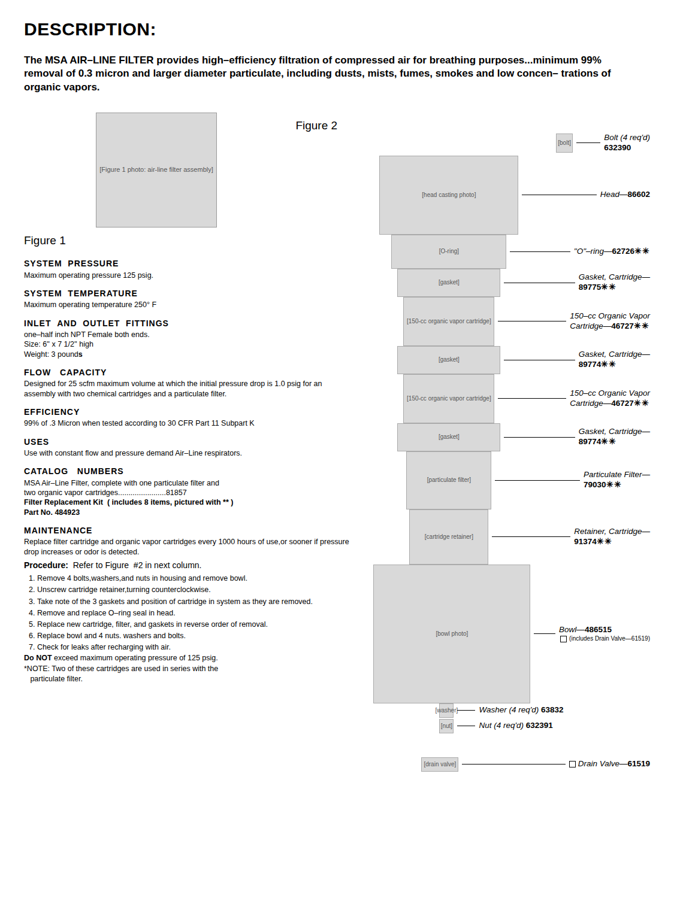DESCRIPTION:
The MSA AIR–LINE FILTER provides high–efficiency filtration of compressed air for breathing purposes...minimum 99% removal of 0.3 micron and larger diameter particulate, including dusts, mists, fumes, smokes and low concen– trations of organic vapors.
[Figure 1 photo: air-line filter assembly]
Figure 1
SYSTEM PRESSURE
Maximum operating pressure 125 psig.
SYSTEM TEMPERATURE
Maximum operating temperature 250° F
INLET AND OUTLET FITTINGS
one–half inch NPT Female both ends.
Size: 6'' x 7 1/2'' high
Weight: 3 pounds
FLOW CAPACITY
Designed for 25 scfm maximum volume at which the initial pressure drop is 1.0 psig for an assembly with two chemical cartridges and a particulate filter.
EFFICIENCY
99% of .3 Micron when tested according to 30 CFR Part 11 Subpart K
USES
Use with constant flow and pressure demand Air–Line respirators.
CATALOG NUMBERS
MSA Air–Line Filter, complete with one particulate filter and
two organic vapor cartridges.......................81857
Filter Replacement Kit ( includes 8 items, pictured with ** )
Part No. 484923
MAINTENANCE
Replace filter cartridge and organic vapor cartridges every 1000 hours of use,or sooner if pressure drop increases or odor is detected.
Procedure: Refer to Figure #2 in next column.
Remove 4 bolts,washers,and nuts in housing and remove bowl.
Unscrew cartridge retainer,turning counterclockwise.
Take note of the 3 gaskets and position of cartridge in system as they are removed.
Remove and replace O–ring seal in head.
Replace new cartridge, filter, and gaskets in reverse order of removal.
Replace bowl and 4 nuts. washers and bolts.
Check for leaks after recharging with air.
Do NOT exceed maximum operating pressure of 125 psig.
*NOTE: Two of these cartridges are used in series with the
particulate filter.
Figure 2
[bolt]
Bolt (4 req'd)
632390
[head casting photo]
Head—86602
[O-ring]
"O"–ring—62726✳✳
[gasket]
Gasket, Cartridge—
89775✳✳
[150-cc organic vapor cartridge]
150–cc Organic Vapor
Cartridge—46727✳✳
[gasket]
Gasket, Cartridge—
89774✳✳
[150-cc organic vapor cartridge]
150–cc Organic Vapor
Cartridge—46727✳✳
[gasket]
Gasket, Cartridge—
89774✳✳
[particulate filter]
Particulate Filter—
79030✳✳
[cartridge retainer]
Retainer, Cartridge—
91374✳✳
[bowl photo]
Bowl—486515 (includes Drain Valve—61519)
[washer]
Washer (4 req'd) 63832
[nut]
Nut (4 req'd) 632391
[drain valve]
Drain Valve—61519